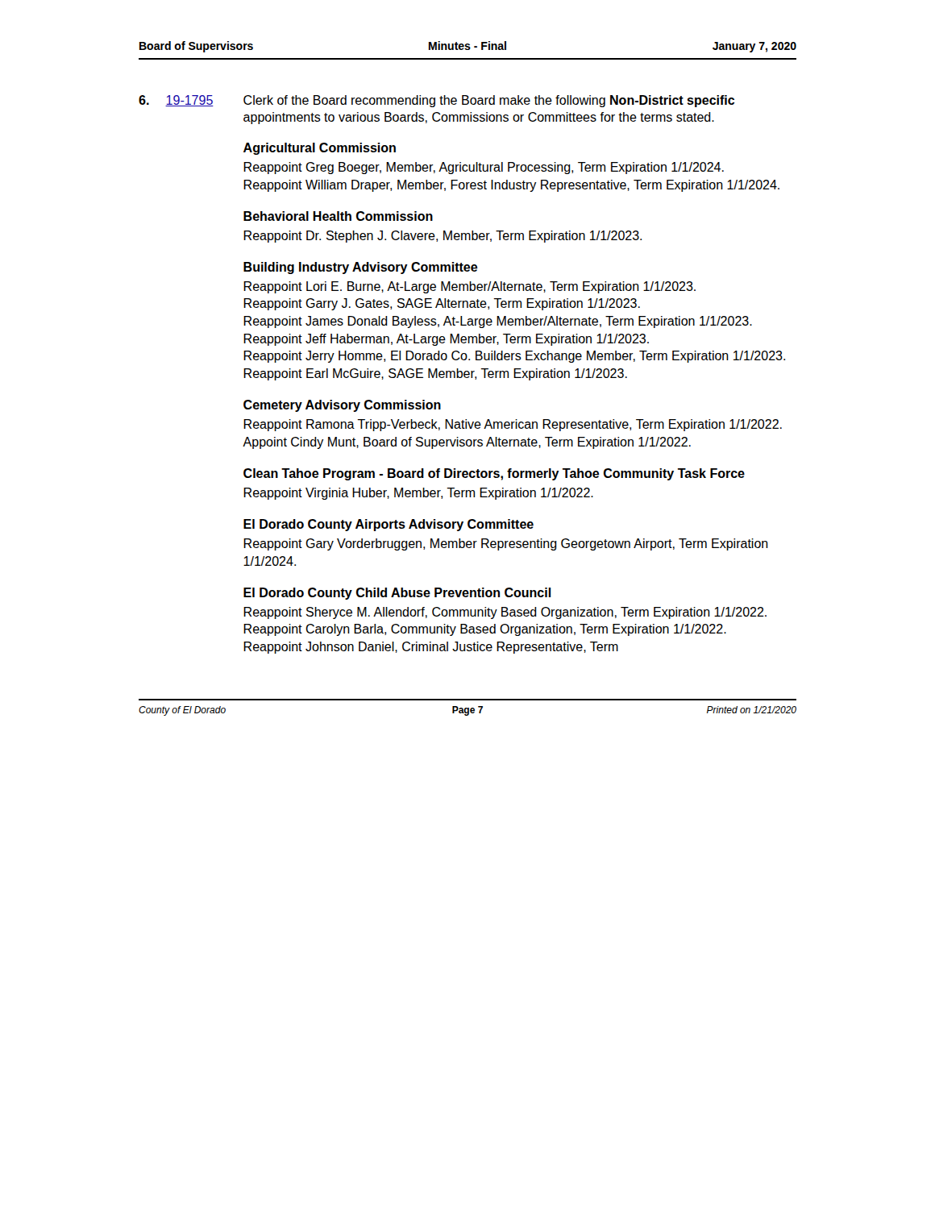Board of Supervisors
Minutes - Final
January 7, 2020
6.
19-1795
Clerk of the Board recommending the Board make the following Non-District specific appointments to various Boards, Commissions or Committees for the terms stated.
Agricultural Commission
Reappoint Greg Boeger, Member, Agricultural Processing, Term Expiration 1/1/2024.
Reappoint William Draper, Member, Forest Industry Representative, Term Expiration 1/1/2024.
Behavioral Health Commission
Reappoint Dr. Stephen J. Clavere, Member, Term Expiration 1/1/2023.
Building Industry Advisory Committee
Reappoint Lori E. Burne, At-Large Member/Alternate, Term Expiration 1/1/2023.
Reappoint Garry J. Gates, SAGE Alternate, Term Expiration 1/1/2023.
Reappoint James Donald Bayless, At-Large Member/Alternate, Term Expiration 1/1/2023.
Reappoint Jeff Haberman, At-Large Member, Term Expiration 1/1/2023.
Reappoint Jerry Homme, El Dorado Co. Builders Exchange Member, Term Expiration 1/1/2023.
Reappoint Earl McGuire, SAGE Member, Term Expiration 1/1/2023.
Cemetery Advisory Commission
Reappoint Ramona Tripp-Verbeck, Native American Representative, Term Expiration 1/1/2022.
Appoint Cindy Munt, Board of Supervisors Alternate, Term Expiration 1/1/2022.
Clean Tahoe Program - Board of Directors, formerly Tahoe Community Task Force
Reappoint Virginia Huber, Member, Term Expiration 1/1/2022.
El Dorado County Airports Advisory Committee
Reappoint Gary Vorderbruggen, Member Representing Georgetown Airport, Term Expiration 1/1/2024.
El Dorado County Child Abuse Prevention Council
Reappoint Sheryce M. Allendorf, Community Based Organization, Term Expiration 1/1/2022.
Reappoint Carolyn Barla, Community Based Organization, Term Expiration 1/1/2022.
Reappoint Johnson Daniel, Criminal Justice Representative, Term
County of El Dorado
Page 7
Printed on 1/21/2020